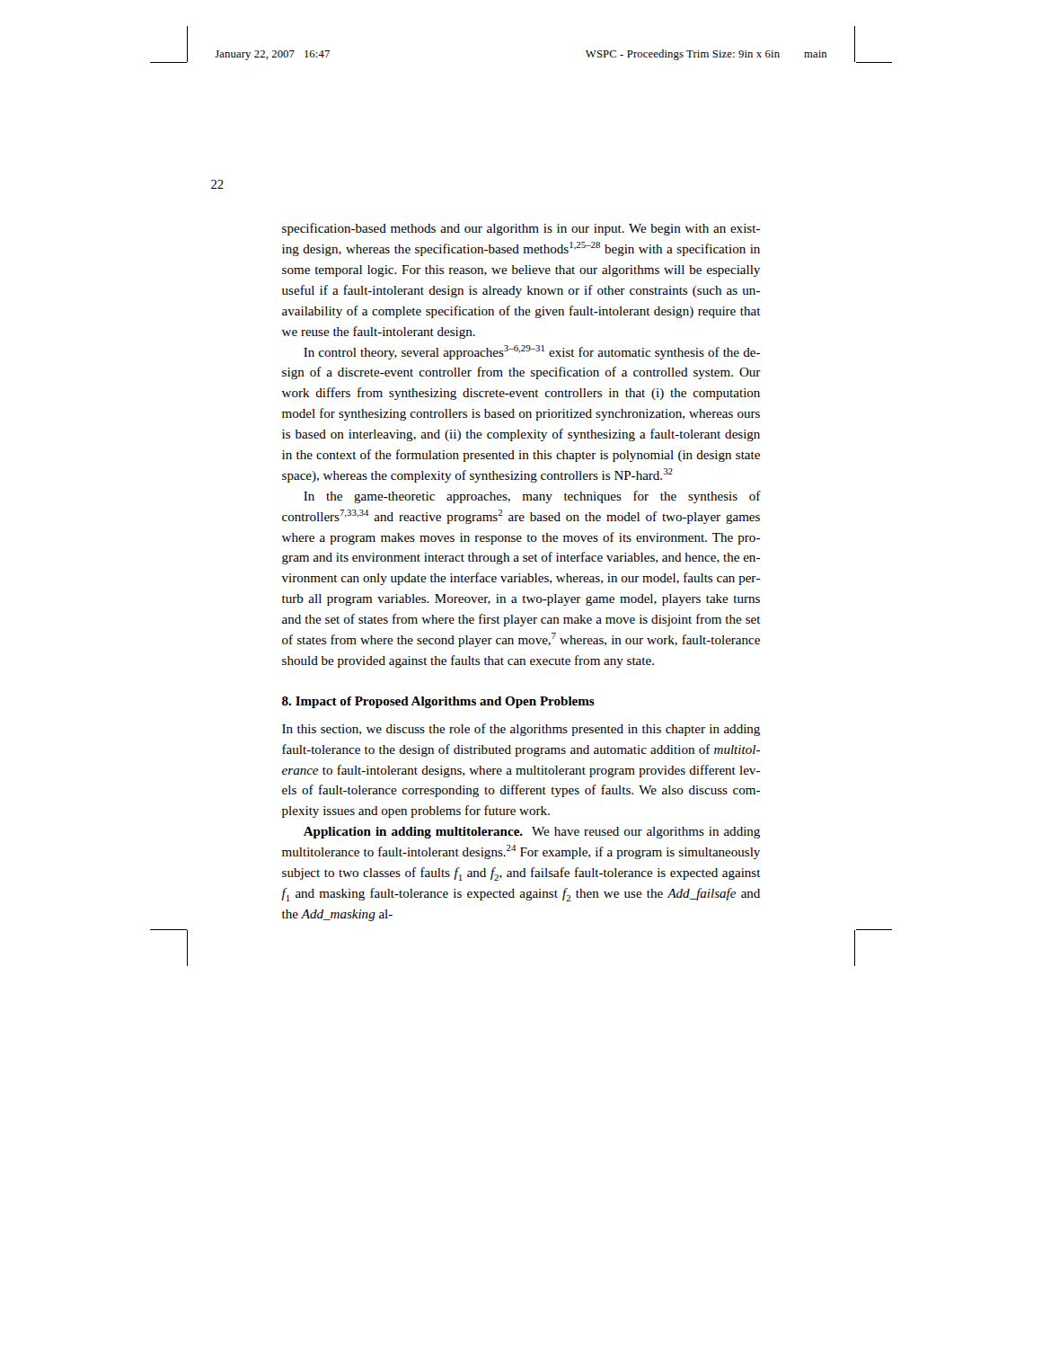January 22, 2007 16:47
WSPC - Proceedings Trim Size: 9in x 6inmain
22
specification-based methods and our algorithm is in our input. We begin with an existing design, whereas the specification-based methods1,25–28 begin with a specification in some temporal logic. For this reason, we believe that our algorithms will be especially useful if a fault-intolerant design is already known or if other constraints (such as unavailability of a complete specification of the given fault-intolerant design) require that we reuse the fault-intolerant design.
In control theory, several approaches3–6,29–31 exist for automatic synthesis of the design of a discrete-event controller from the specification of a controlled system. Our work differs from synthesizing discrete-event controllers in that (i) the computation model for synthesizing controllers is based on prioritized synchronization, whereas ours is based on interleaving, and (ii) the complexity of synthesizing a fault-tolerant design in the context of the formulation presented in this chapter is polynomial (in design state space), whereas the complexity of synthesizing controllers is NP-hard.32
In the game-theoretic approaches, many techniques for the synthesis of controllers7,33,34 and reactive programs2 are based on the model of two-player games where a program makes moves in response to the moves of its environment. The program and its environment interact through a set of interface variables, and hence, the environment can only update the interface variables, whereas, in our model, faults can perturb all program variables. Moreover, in a two-player game model, players take turns and the set of states from where the first player can make a move is disjoint from the set of states from where the second player can move,7 whereas, in our work, fault-tolerance should be provided against the faults that can execute from any state.
8. Impact of Proposed Algorithms and Open Problems
In this section, we discuss the role of the algorithms presented in this chapter in adding fault-tolerance to the design of distributed programs and automatic addition of multitolerance to fault-intolerant designs, where a multitolerant program provides different levels of fault-tolerance corresponding to different types of faults. We also discuss complexity issues and open problems for future work.
Application in adding multitolerance. We have reused our algorithms in adding multitolerance to fault-intolerant designs.24 For example, if a program is simultaneously subject to two classes of faults f1 and f2, and failsafe fault-tolerance is expected against f1 and masking fault-tolerance is expected against f2 then we use the Add_failsafe and the Add_masking al-